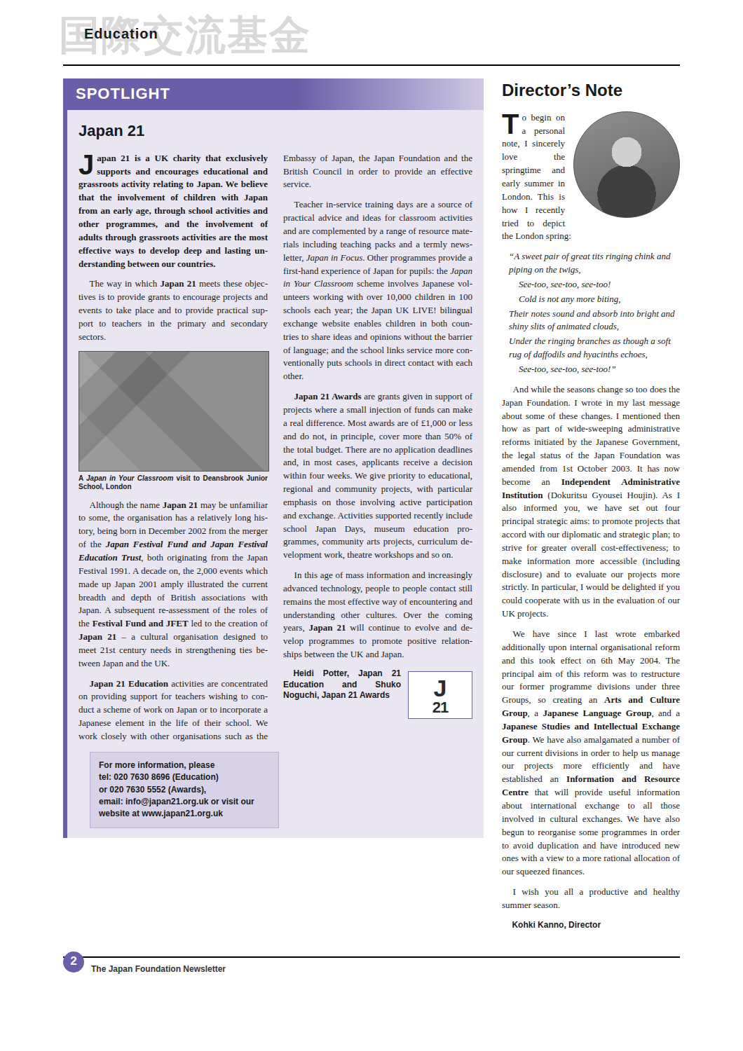国際交流基金
Education
SPOTLIGHT
Japan 21
Japan 21 is a UK charity that exclusively supports and encourages educational and grassroots activity relating to Japan. We believe that the involvement of children with Japan from an early age, through school activities and other programmes, and the involvement of adults through grassroots activities are the most effective ways to develop deep and lasting understanding between our countries.
The way in which Japan 21 meets these objectives is to provide grants to encourage projects and events to take place and to provide practical support to teachers in the primary and secondary sectors.
A Japan in Your Classroom visit to Deansbrook Junior School, London
Although the name Japan 21 may be unfamiliar to some, the organisation has a relatively long history, being born in December 2002 from the merger of the Japan Festival Fund and Japan Festival Education Trust, both originating from the Japan Festival 1991. A decade on, the 2,000 events which made up Japan 2001 amply illustrated the current breadth and depth of British associations with Japan. A subsequent re-assessment of the roles of the Festival Fund and JFET led to the creation of Japan 21 – a cultural organisation designed to meet 21st century needs in strengthening ties between Japan and the UK.
Japan 21 Education activities are concentrated on providing support for teachers wishing to conduct a scheme of work on Japan or to incorporate a Japanese element in the life of their school. We work closely with other organisations such as the Embassy of Japan, the Japan Foundation and the British Council in order to provide an effective service.
Teacher in-service training days are a source of practical advice and ideas for classroom activities and are complemented by a range of resource materials including teaching packs and a termly newsletter, Japan in Focus. Other programmes provide a first-hand experience of Japan for pupils: the Japan in Your Classroom scheme involves Japanese volunteers working with over 10,000 children in 100 schools each year; the Japan UK LIVE! bilingual exchange website enables children in both countries to share ideas and opinions without the barrier of language; and the school links service more conventionally puts schools in direct contact with each other.
Japan 21 Awards are grants given in support of projects where a small injection of funds can make a real difference. Most awards are of £1,000 or less and do not, in principle, cover more than 50% of the total budget. There are no application deadlines and, in most cases, applicants receive a decision within four weeks. We give priority to educational, regional and community projects, with particular emphasis on those involving active participation and exchange. Activities supported recently include school Japan Days, museum education programmes, community arts projects, curriculum development work, theatre workshops and so on.
In this age of mass information and increasingly advanced technology, people to people contact still remains the most effective way of encountering and understanding other cultures. Over the coming years, Japan 21 will continue to evolve and develop programmes to promote positive relationships between the UK and Japan.
J
21
Heidi Potter, Japan 21 Education and Shuko Noguchi, Japan 21 Awards
For more information, please
tel: 020 7630 8696 (Education)
or 020 7630 5552 (Awards),
email: info@japan21.org.uk or visit our website at www.japan21.org.uk
Director’s Note
To begin on a personal note, I sincerely love the springtime and early summer in London. This is how I recently tried to depict the London spring:
“A sweet pair of great tits ringing chink and piping on the twigs,
See-too, see-too, see-too!
Cold is not any more biting,
Their notes sound and absorb into bright and shiny slits of animated clouds,
Under the ringing branches as though a soft rug of daffodils and hyacinths echoes,
See-too, see-too, see-too!”
And while the seasons change so too does the Japan Foundation. I wrote in my last message about some of these changes. I mentioned then how as part of wide-sweeping administrative reforms initiated by the Japanese Government, the legal status of the Japan Foundation was amended from 1st October 2003. It has now become an Independent Administrative Institution (Dokuritsu Gyousei Houjin). As I also informed you, we have set out four principal strategic aims: to promote projects that accord with our diplomatic and strategic plan; to strive for greater overall cost-effectiveness; to make information more accessible (including disclosure) and to evaluate our projects more strictly. In particular, I would be delighted if you could cooperate with us in the evaluation of our UK projects.
We have since I last wrote embarked additionally upon internal organisational reform and this took effect on 6th May 2004. The principal aim of this reform was to restructure our former programme divisions under three Groups, so creating an Arts and Culture Group, a Japanese Language Group, and a Japanese Studies and Intellectual Exchange Group. We have also amalgamated a number of our current divisions in order to help us manage our projects more efficiently and have established an Information and Resource Centre that will provide useful information about international exchange to all those involved in cultural exchanges. We have also begun to reorganise some programmes in order to avoid duplication and have introduced new ones with a view to a more rational allocation of our squeezed finances.
I wish you all a productive and healthy summer season.
Kohki Kanno, Director
2
The Japan Foundation Newsletter